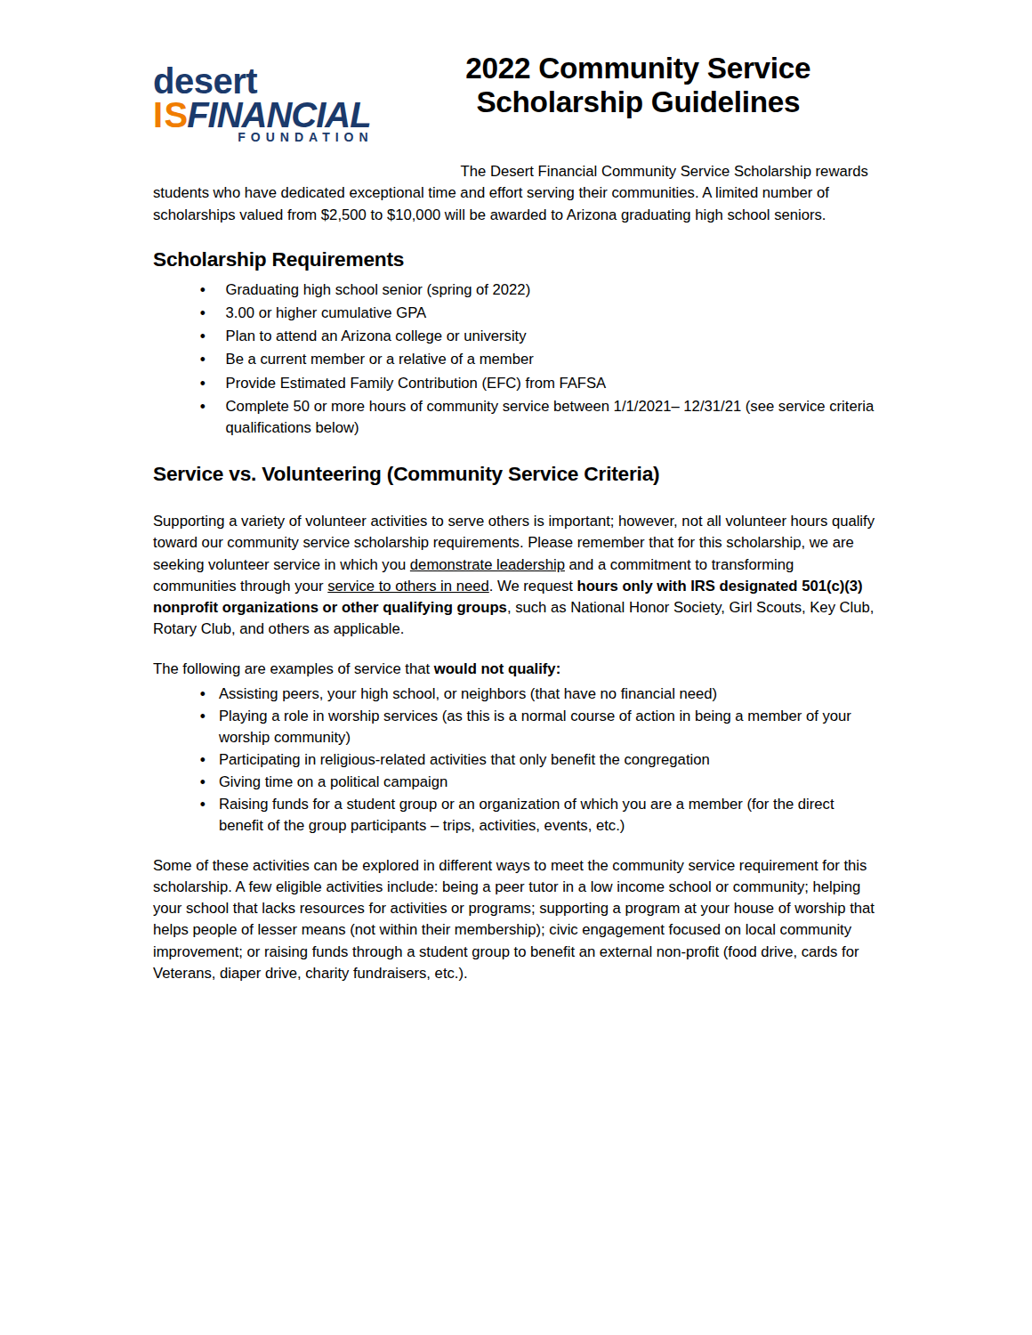desert
I SFINANCIAL
FOUNDATION
2022 Community Service Scholarship Guidelines
The Desert Financial Community Service Scholarship rewards students who have dedicated exceptional time and effort serving their communities. A limited number of scholarships valued from $2,500 to $10,000 will be awarded to Arizona graduating high school seniors.
Scholarship Requirements
Graduating high school senior (spring of 2022)
3.00 or higher cumulative GPA
Plan to attend an Arizona college or university
Be a current member or a relative of a member
Provide Estimated Family Contribution (EFC) from FAFSA
Complete 50 or more hours of community service between 1/1/2021– 12/31/21 (see service criteria qualifications below)
Service vs. Volunteering (Community Service Criteria)
Supporting a variety of volunteer activities to serve others is important; however, not all volunteer hours qualify toward our community service scholarship requirements. Please remember that for this scholarship, we are seeking volunteer service in which you demonstrate leadership and a commitment to transforming communities through your service to others in need. We request hours only with IRS designated 501(c)(3) nonprofit organizations or other qualifying groups, such as National Honor Society, Girl Scouts, Key Club, Rotary Club, and others as applicable.
The following are examples of service that would not qualify:
Assisting peers, your high school, or neighbors (that have no financial need)
Playing a role in worship services (as this is a normal course of action in being a member of your worship community)
Participating in religious-related activities that only benefit the congregation
Giving time on a political campaign
Raising funds for a student group or an organization of which you are a member (for the direct benefit of the group participants – trips, activities, events, etc.)
Some of these activities can be explored in different ways to meet the community service requirement for this scholarship. A few eligible activities include: being a peer tutor in a low income school or community; helping your school that lacks resources for activities or programs; supporting a program at your house of worship that helps people of lesser means (not within their membership); civic engagement focused on local community improvement; or raising funds through a student group to benefit an external non-profit (food drive, cards for Veterans, diaper drive, charity fundraisers, etc.).